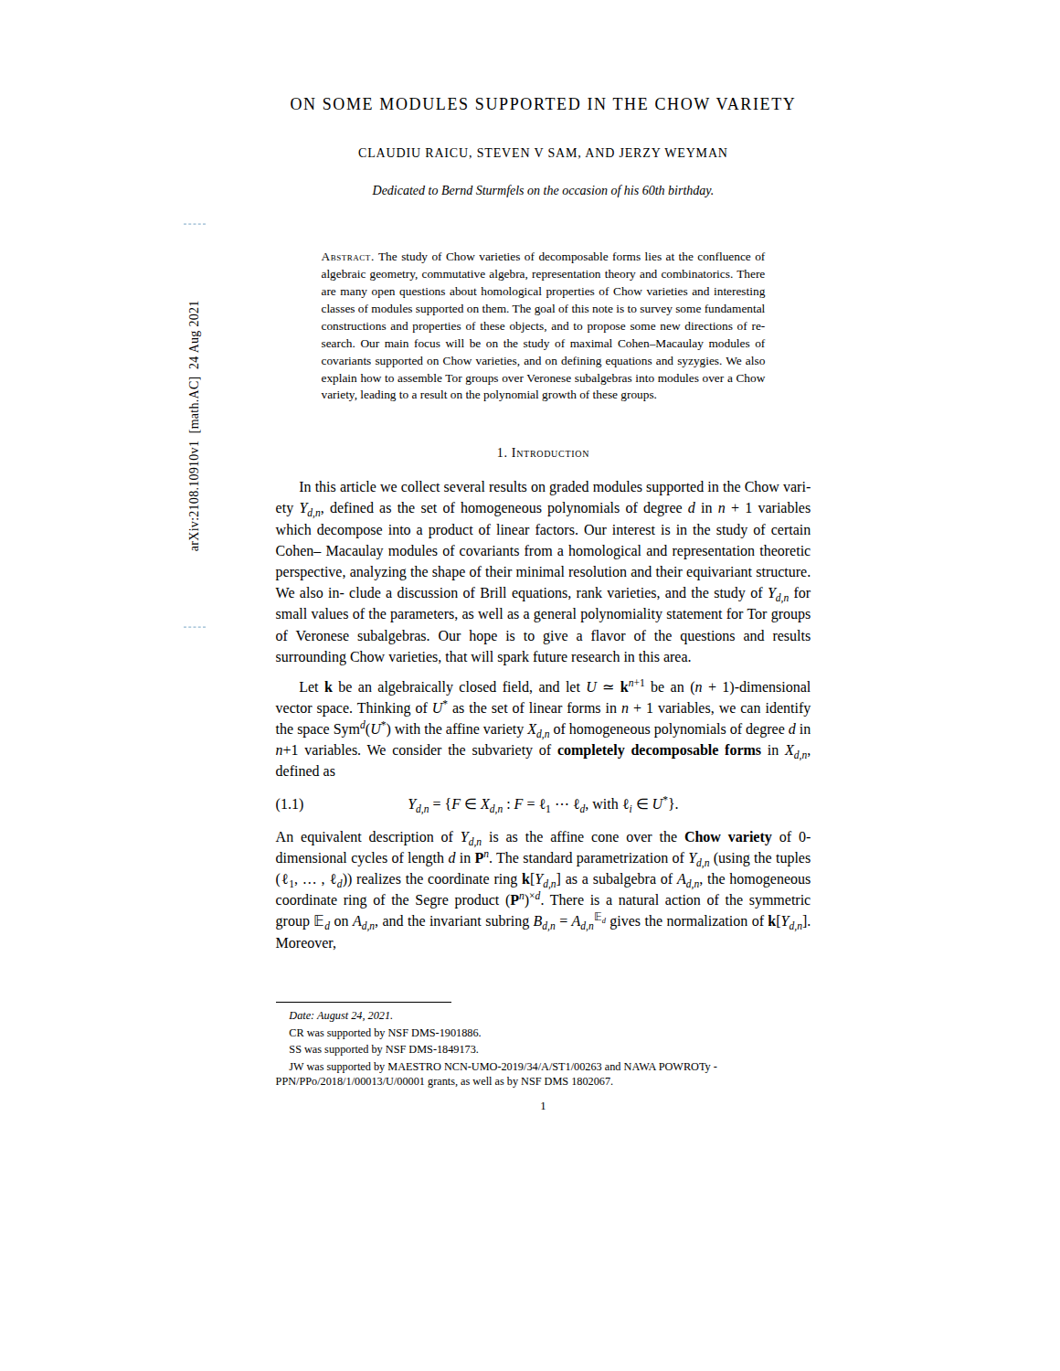arXiv:2108.10910v1 [math.AC] 24 Aug 2021
On some modules supported in the Chow variety
Claudiu Raicu, Steven V Sam, and Jerzy Weyman
Dedicated to Bernd Sturmfels on the occasion of his 60th birthday.
Abstract. The study of Chow varieties of decomposable forms lies at the confluence of algebraic geometry, commutative algebra, representation theory and combinatorics. There are many open questions about homological properties of Chow varieties and interesting classes of modules supported on them. The goal of this note is to survey some fundamental constructions and properties of these objects, and to propose some new directions of re- search. Our main focus will be on the study of maximal Cohen–Macaulay modules of covariants supported on Chow varieties, and on defining equations and syzygies. We also explain how to assemble Tor groups over Veronese subalgebras into modules over a Chow variety, leading to a result on the polynomial growth of these groups.
1. Introduction
In this article we collect several results on graded modules supported in the Chow vari- ety Yd,n, defined as the set of homogeneous polynomials of degree d in n + 1 variables which decompose into a product of linear factors. Our interest is in the study of certain Cohen– Macaulay modules of covariants from a homological and representation theoretic perspective, analyzing the shape of their minimal resolution and their equivariant structure. We also in- clude a discussion of Brill equations, rank varieties, and the study of Yd,n for small values of the parameters, as well as a general polynomiality statement for Tor groups of Veronese subalgebras. Our hope is to give a flavor of the questions and results surrounding Chow varieties, that will spark future research in this area.
Let k be an algebraically closed field, and let U ≃ kn+1 be an (n + 1)-dimensional vector space. Thinking of U* as the set of linear forms in n + 1 variables, we can identify the space Symd(U*) with the affine variety Xd,n of homogeneous polynomials of degree d in n+1 variables. We consider the subvariety of completely decomposable forms in Xd,n, defined as
(1.1) Yd,n = {F ∈ Xd,n : F = ℓ1 ⋯ ℓd, with ℓi ∈ U*}.
An equivalent description of Yd,n is as the affine cone over the Chow variety of 0-dimensional cycles of length d in Pn. The standard parametrization of Yd,n (using the tuples (ℓ1, … , ℓd)) realizes the coordinate ring k[Yd,n] as a subalgebra of Ad,n, the homogeneous coordinate ring of the Segre product (Pn)×d. There is a natural action of the symmetric group 𝔼d on Ad,n, and the invariant subring Bd,n = Ad,n𝔼d gives the normalization of k[Yd,n]. Moreover,
Date: August 24, 2021.
CR was supported by NSF DMS-1901886.
SS was supported by NSF DMS-1849173.
JW was supported by MAESTRO NCN-UMO-2019/34/A/ST1/00263 and NAWA POWROTy - PPN/PPo/2018/1/00013/U/00001 grants, as well as by NSF DMS 1802067.
1